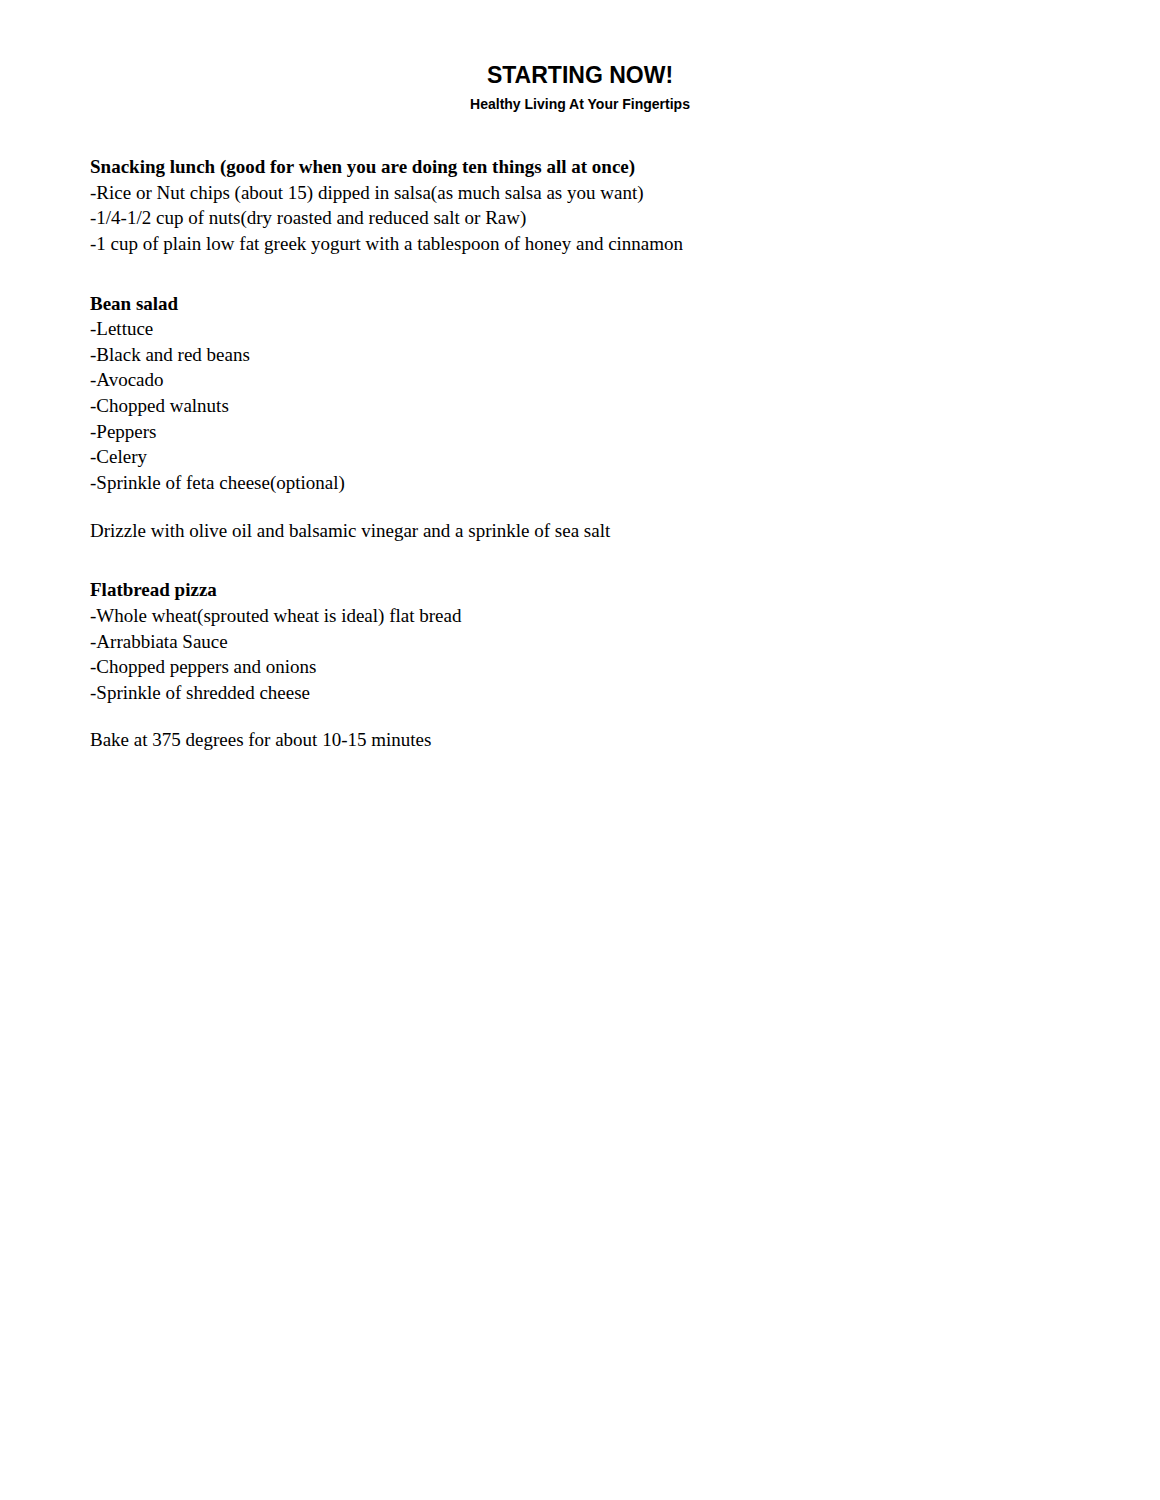STARTING NOW!
Healthy Living At Your Fingertips
Snacking lunch (good for when you are doing ten things all at once)
Rice or Nut chips (about 15) dipped in salsa(as much salsa as you want)
1/4-1/2 cup of nuts(dry roasted and reduced salt or Raw)
1 cup of plain low fat greek yogurt with a tablespoon of honey and cinnamon
Bean salad
Lettuce
Black and red beans
Avocado
Chopped walnuts
Peppers
Celery
Sprinkle of feta cheese(optional)
Drizzle with olive oil and balsamic vinegar and a sprinkle of sea salt
Flatbread pizza
Whole wheat(sprouted wheat is ideal) flat bread
Arrabbiata Sauce
Chopped peppers and onions
Sprinkle of shredded cheese
Bake at 375 degrees for about 10-15 minutes